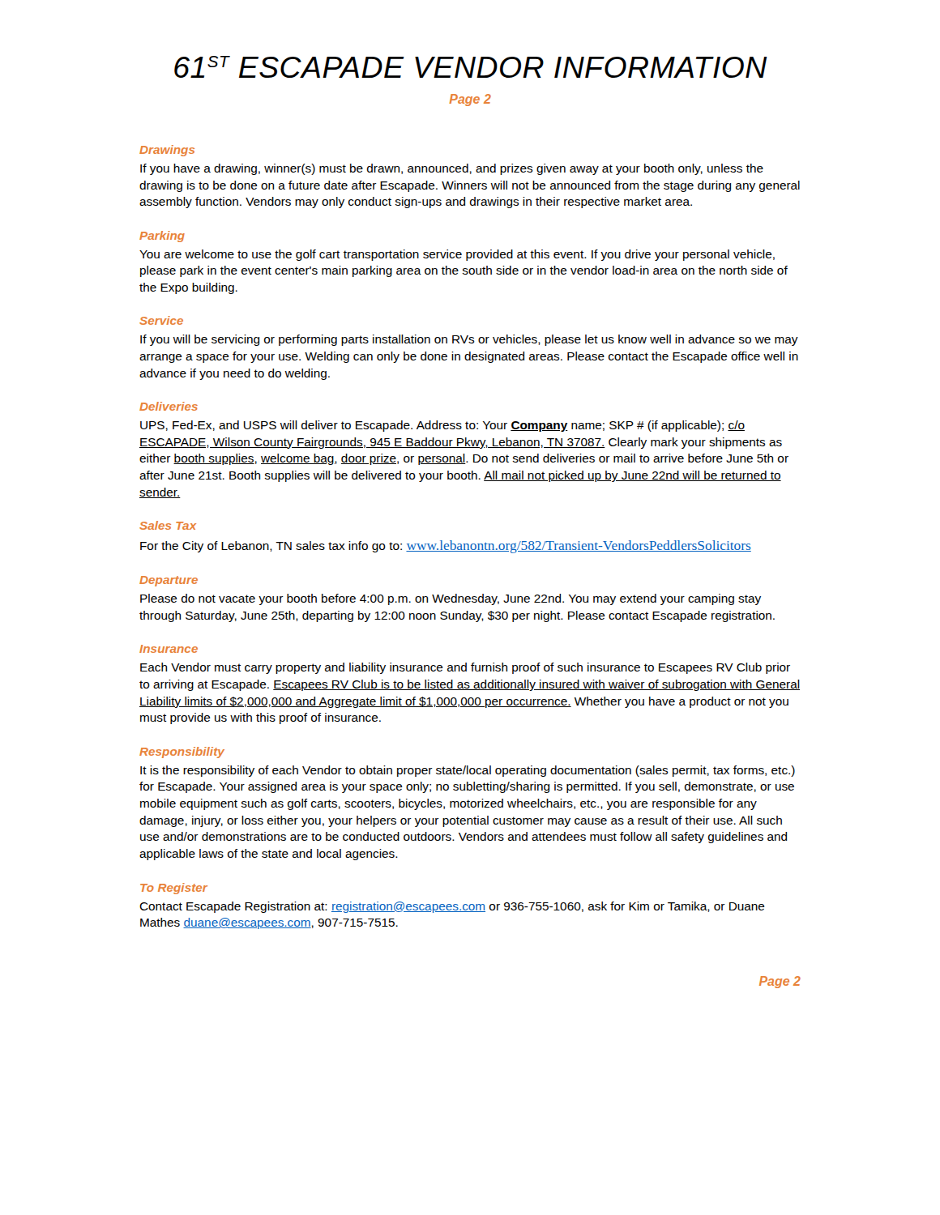61ST ESCAPADE VENDOR INFORMATION
Page 2
Drawings
If you have a drawing, winner(s) must be drawn, announced, and prizes given away at your booth only, unless the drawing is to be done on a future date after Escapade. Winners will not be announced from the stage during any general assembly function. Vendors may only conduct sign-ups and drawings in their respective market area.
Parking
You are welcome to use the golf cart transportation service provided at this event. If you drive your personal vehicle, please park in the event center's main parking area on the south side or in the vendor load-in area on the north side of the Expo building.
Service
If you will be servicing or performing parts installation on RVs or vehicles, please let us know well in advance so we may arrange a space for your use. Welding can only be done in designated areas. Please contact the Escapade office well in advance if you need to do welding.
Deliveries
UPS, Fed-Ex, and USPS will deliver to Escapade. Address to: Your Company name; SKP # (if applicable); c/o ESCAPADE, Wilson County Fairgrounds, 945 E Baddour Pkwy, Lebanon, TN 37087. Clearly mark your shipments as either booth supplies, welcome bag, door prize, or personal. Do not send deliveries or mail to arrive before June 5th or after June 21st. Booth supplies will be delivered to your booth. All mail not picked up by June 22nd will be returned to sender.
Sales Tax
For the City of Lebanon, TN sales tax info go to: www.lebanontn.org/582/Transient-VendorsPeddlersSolicitors
Departure
Please do not vacate your booth before 4:00 p.m. on Wednesday, June 22nd. You may extend your camping stay through Saturday, June 25th, departing by 12:00 noon Sunday, $30 per night. Please contact Escapade registration.
Insurance
Each Vendor must carry property and liability insurance and furnish proof of such insurance to Escapees RV Club prior to arriving at Escapade. Escapees RV Club is to be listed as additionally insured with waiver of subrogation with General Liability limits of $2,000,000 and Aggregate limit of $1,000,000 per occurrence. Whether you have a product or not you must provide us with this proof of insurance.
Responsibility
It is the responsibility of each Vendor to obtain proper state/local operating documentation (sales permit, tax forms, etc.) for Escapade. Your assigned area is your space only; no subletting/sharing is permitted. If you sell, demonstrate, or use mobile equipment such as golf carts, scooters, bicycles, motorized wheelchairs, etc., you are responsible for any damage, injury, or loss either you, your helpers or your potential customer may cause as a result of their use. All such use and/or demonstrations are to be conducted outdoors. Vendors and attendees must follow all safety guidelines and applicable laws of the state and local agencies.
To Register
Contact Escapade Registration at: registration@escapees.com or 936-755-1060, ask for Kim or Tamika, or Duane Mathes duane@escapees.com, 907-715-7515.
Page 2